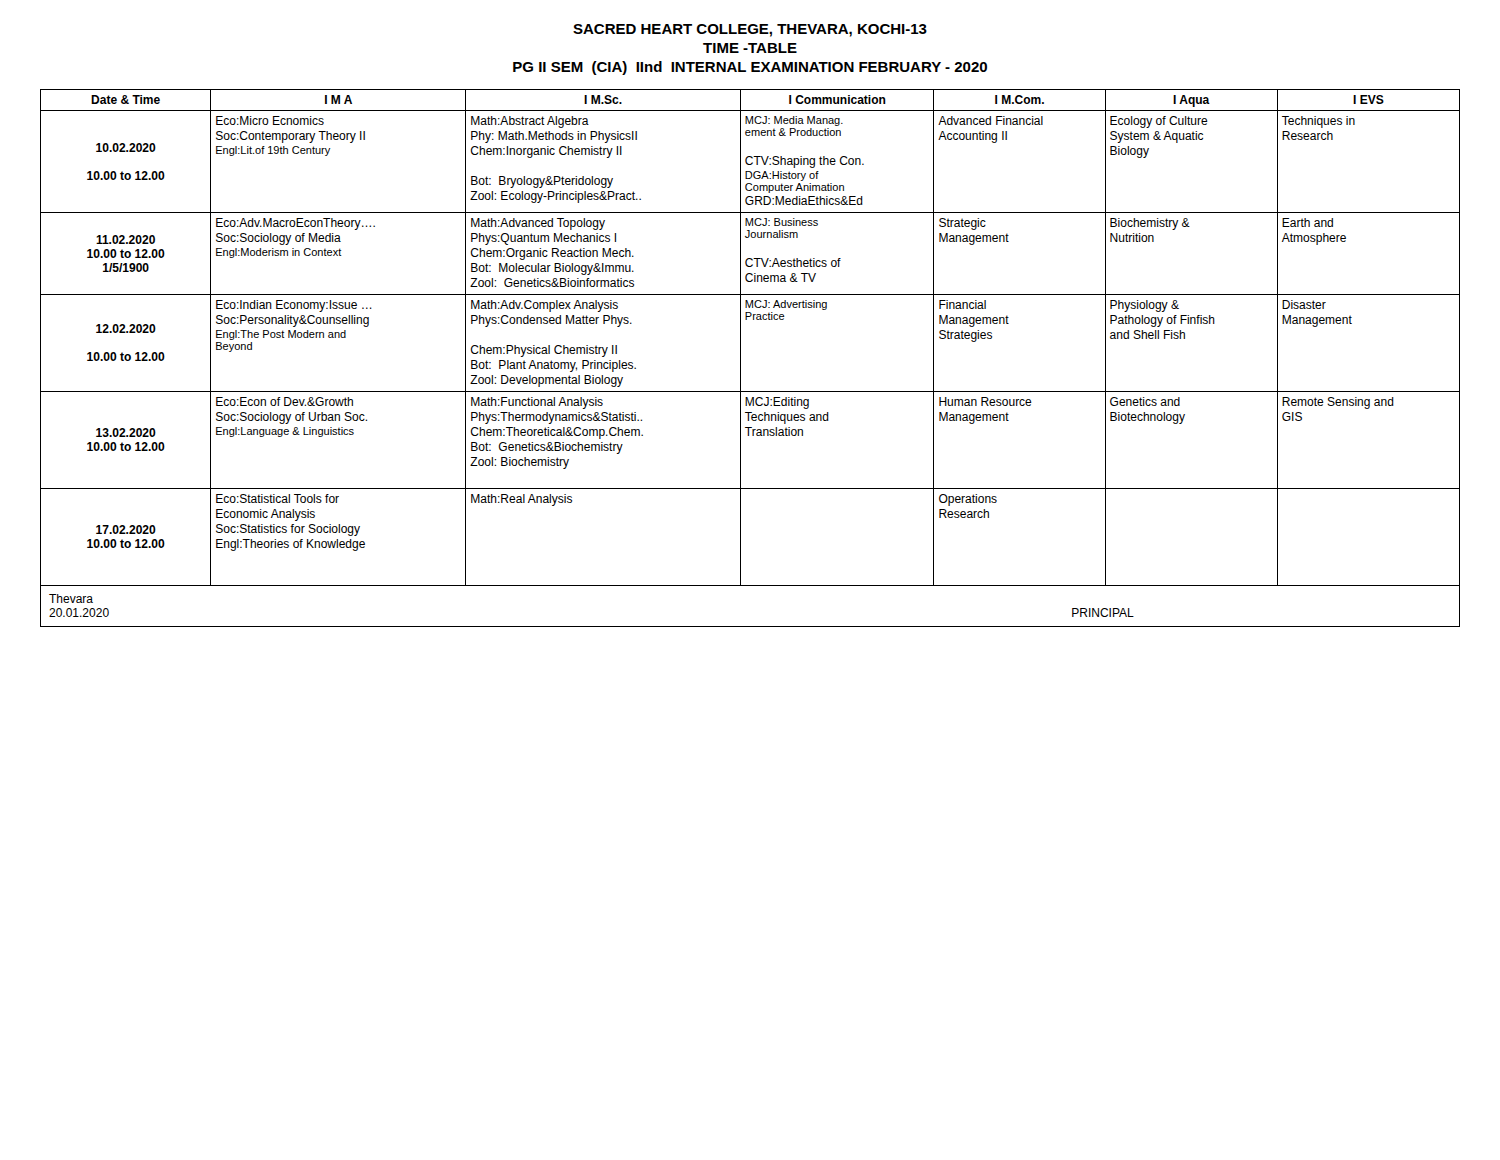SACRED HEART COLLEGE, THEVARA, KOCHI-13
TIME -TABLE
PG II SEM (CIA) IInd INTERNAL EXAMINATION FEBRUARY - 2020
| Date & Time | I M A | I M.Sc. | I Communication | I M.Com. | I Aqua | I EVS |
| --- | --- | --- | --- | --- | --- | --- |
| 10.02.2020 10.00 to 12.00 | Eco:Micro Ecnomics Soc:Contemporary Theory II Engl:Lit.of 19th Century | Math:Abstract Algebra Phy: Math.Methods in PhysicsII Chem:Inorganic Chemistry II Bot: Bryology&Pteridology Zool: Ecology-Principles&Pract.. | MCJ: Media Manag. ement & Production CTV:Shaping the Con. DGA:History of Computer Animation GRD:MediaEthics&Ed | Advanced Financial Accounting II | Ecology of Culture System & Aquatic Biology | Techniques in Research |
| 11.02.2020 10.00 to 12.00 1/5/1900 | Eco:Adv.MacroEconTheory…. Soc:Sociology of Media Engl:Moderism in Context | Math:Advanced Topology Phys:Quantum Mechanics I Chem:Organic Reaction Mech. Bot: Molecular Biology&Immu. Zool: Genetics&Bioinformatics | MCJ: Business Journalism CTV:Aesthetics of Cinema & TV | Strategic Management | Biochemistry & Nutrition | Earth and Atmosphere |
| 12.02.2020 10.00 to 12.00 | Eco:Indian Economy:Issue … Soc:Personality&Counselling Engl:The Post Modern and Beyond | Math:Adv.Complex Analysis Phys:Condensed Matter Phys. Chem:Physical Chemistry II Bot: Plant Anatomy, Principles. Zool: Developmental Biology | MCJ: Advertising Practice | Financial Management Strategies | Physiology & Pathology of Finfish and Shell Fish | Disaster Management |
| 13.02.2020 10.00 to 12.00 | Eco:Econ of Dev.&Growth Soc:Sociology of Urban Soc. Engl:Language & Linguistics | Math:Functional Analysis Phys:Thermodynamics&Statisti.. Chem:Theoretical&Comp.Chem. Bot: Genetics&Biochemistry Zool: Biochemistry | MCJ:Editing Techniques and Translation | Human Resource Management | Genetics and Biotechnology | Remote Sensing and GIS |
| 17.02.2020 10.00 to 12.00 | Eco:Statistical Tools for Economic Analysis Soc:Statistics for Sociology Engl:Theories of Knowledge | Math:Real Analysis | | Operations Research | | |
| / Thevara 20.01.2020 / PRINCIPAL / |